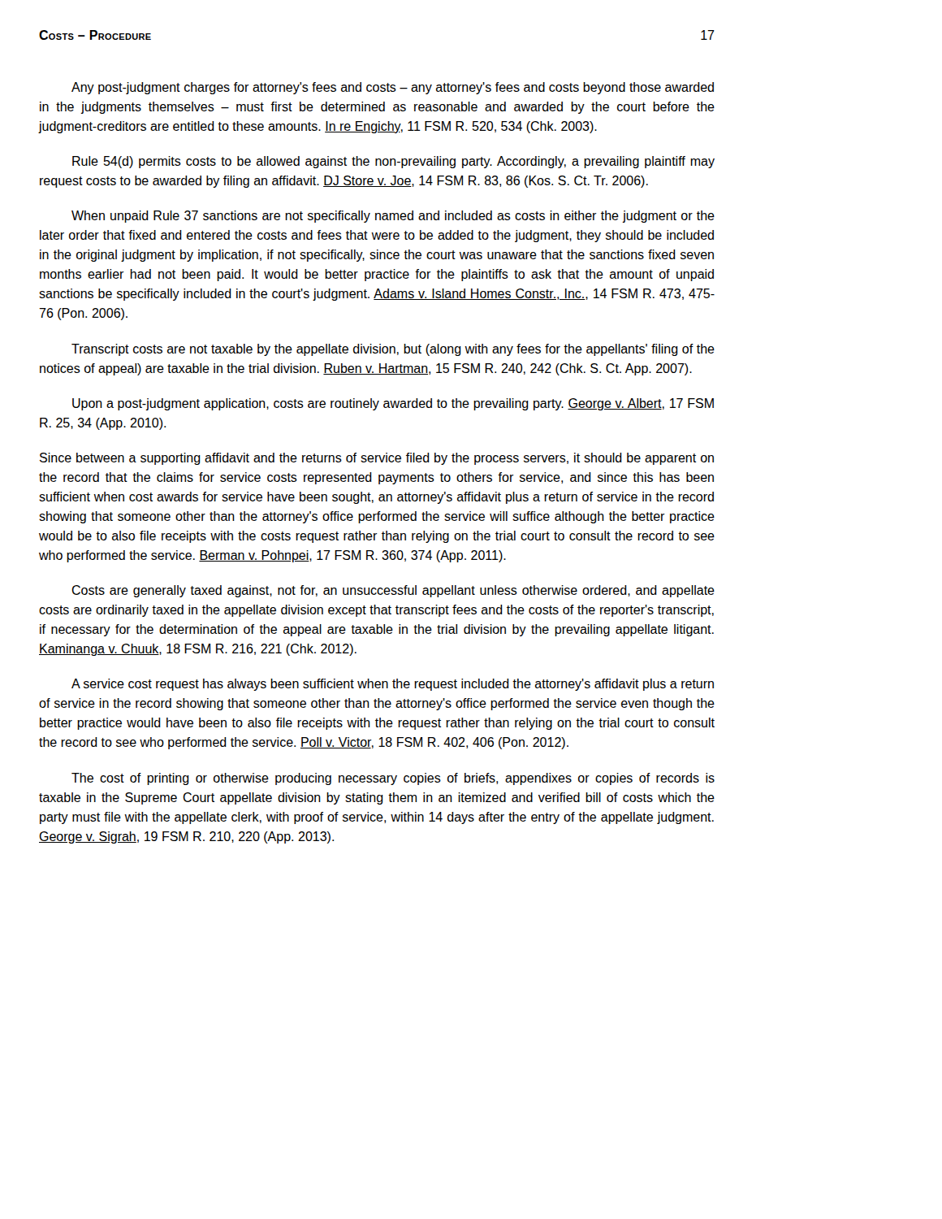Costs – Procedure 17
Any post-judgment charges for attorney's fees and costs – any attorney's fees and costs beyond those awarded in the judgments themselves – must first be determined as reasonable and awarded by the court before the judgment-creditors are entitled to these amounts. In re Engichy, 11 FSM R. 520, 534 (Chk. 2003).
Rule 54(d) permits costs to be allowed against the non-prevailing party. Accordingly, a prevailing plaintiff may request costs to be awarded by filing an affidavit. DJ Store v. Joe, 14 FSM R. 83, 86 (Kos. S. Ct. Tr. 2006).
When unpaid Rule 37 sanctions are not specifically named and included as costs in either the judgment or the later order that fixed and entered the costs and fees that were to be added to the judgment, they should be included in the original judgment by implication, if not specifically, since the court was unaware that the sanctions fixed seven months earlier had not been paid. It would be better practice for the plaintiffs to ask that the amount of unpaid sanctions be specifically included in the court's judgment. Adams v. Island Homes Constr., Inc., 14 FSM R. 473, 475-76 (Pon. 2006).
Transcript costs are not taxable by the appellate division, but (along with any fees for the appellants' filing of the notices of appeal) are taxable in the trial division. Ruben v. Hartman, 15 FSM R. 240, 242 (Chk. S. Ct. App. 2007).
Upon a post-judgment application, costs are routinely awarded to the prevailing party. George v. Albert, 17 FSM R. 25, 34 (App. 2010).
Since between a supporting affidavit and the returns of service filed by the process servers, it should be apparent on the record that the claims for service costs represented payments to others for service, and since this has been sufficient when cost awards for service have been sought, an attorney's affidavit plus a return of service in the record showing that someone other than the attorney's office performed the service will suffice although the better practice would be to also file receipts with the costs request rather than relying on the trial court to consult the record to see who performed the service. Berman v. Pohnpei, 17 FSM R. 360, 374 (App. 2011).
Costs are generally taxed against, not for, an unsuccessful appellant unless otherwise ordered, and appellate costs are ordinarily taxed in the appellate division except that transcript fees and the costs of the reporter's transcript, if necessary for the determination of the appeal are taxable in the trial division by the prevailing appellate litigant. Kaminanga v. Chuuk, 18 FSM R. 216, 221 (Chk. 2012).
A service cost request has always been sufficient when the request included the attorney's affidavit plus a return of service in the record showing that someone other than the attorney's office performed the service even though the better practice would have been to also file receipts with the request rather than relying on the trial court to consult the record to see who performed the service. Poll v. Victor, 18 FSM R. 402, 406 (Pon. 2012).
The cost of printing or otherwise producing necessary copies of briefs, appendixes or copies of records is taxable in the Supreme Court appellate division by stating them in an itemized and verified bill of costs which the party must file with the appellate clerk, with proof of service, within 14 days after the entry of the appellate judgment. George v. Sigrah, 19 FSM R. 210, 220 (App. 2013).